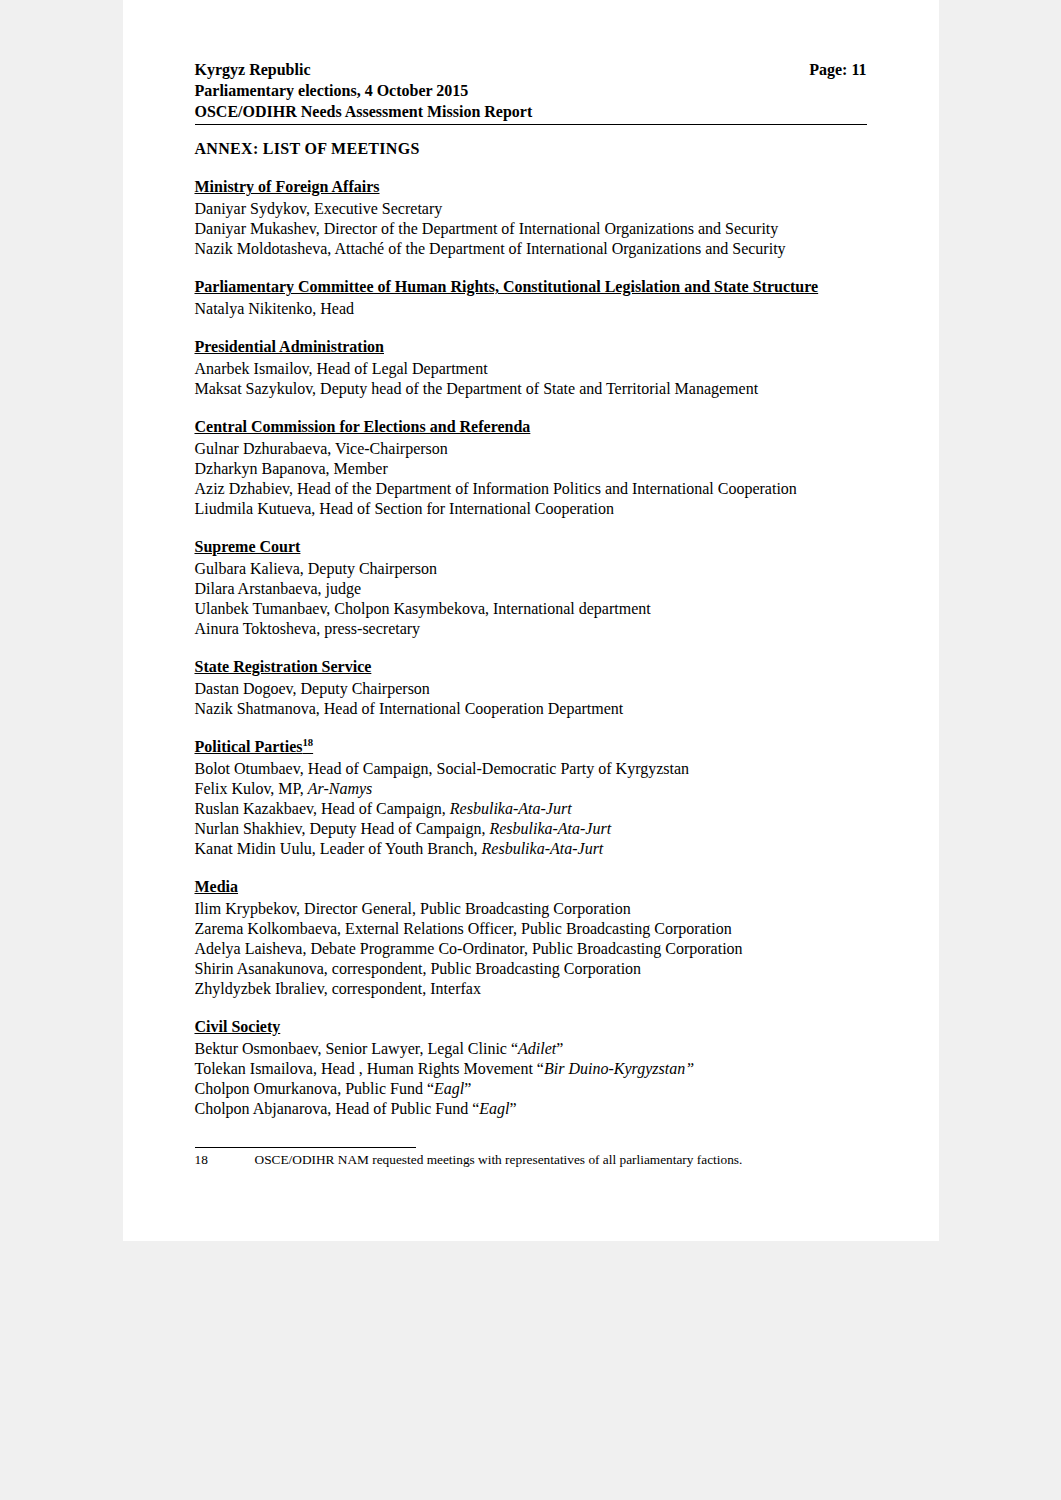Kyrgyz Republic
Parliamentary elections, 4 October 2015
OSCE/ODIHR Needs Assessment Mission Report
Page: 11
ANNEX: LIST OF MEETINGS
Ministry of Foreign Affairs
Daniyar Sydykov, Executive Secretary
Daniyar Mukashev, Director of the Department of International Organizations and Security
Nazik Moldotasheva, Attaché of the Department of International Organizations and Security
Parliamentary Committee of Human Rights, Constitutional Legislation and State Structure
Natalya Nikitenko, Head
Presidential Administration
Anarbek Ismailov, Head of Legal Department
Maksat Sazykulov, Deputy head of the Department of State and Territorial Management
Central Commission for Elections and Referenda
Gulnar Dzhurabaeva, Vice-Chairperson
Dzharkyn Bapanova, Member
Aziz Dzhabiev, Head of the Department of Information Politics and International Cooperation
Liudmila Kutueva, Head of Section for International Cooperation
Supreme Court
Gulbara Kalieva, Deputy Chairperson
Dilara Arstanbaeva, judge
Ulanbek Tumanbaev, Cholpon Kasymbekova, International department
Ainura Toktosheva, press-secretary
State Registration Service
Dastan Dogoev, Deputy Chairperson
Nazik Shatmanova, Head of International Cooperation Department
Political Parties18
Bolot Otumbaev, Head of Campaign, Social-Democratic Party of Kyrgyzstan
Felix Kulov, MP, Ar-Namys
Ruslan Kazakbaev, Head of Campaign, Resbulika-Ata-Jurt
Nurlan Shakhiev, Deputy Head of Campaign, Resbulika-Ata-Jurt
Kanat Midin Uulu, Leader of Youth Branch, Resbulika-Ata-Jurt
Media
Ilim Krypbekov, Director General, Public Broadcasting Corporation
Zarema Kolkombaeva, External Relations Officer, Public Broadcasting Corporation
Adelya Laisheva, Debate Programme Co-Ordinator, Public Broadcasting Corporation
Shirin Asanakunova, correspondent, Public Broadcasting Corporation
Zhyldyzbek Ibraliev, correspondent, Interfax
Civil Society
Bektur Osmonbaev, Senior Lawyer, Legal Clinic “Adilet”
Tolekan Ismailova, Head , Human Rights Movement “Bir Duino-Kyrgyzstan”
Cholpon Omurkanova, Public Fund “Eagl”
Cholpon Abjanarova, Head of Public Fund “Eagl”
18
OSCE/ODIHR NAM requested meetings with representatives of all parliamentary factions.